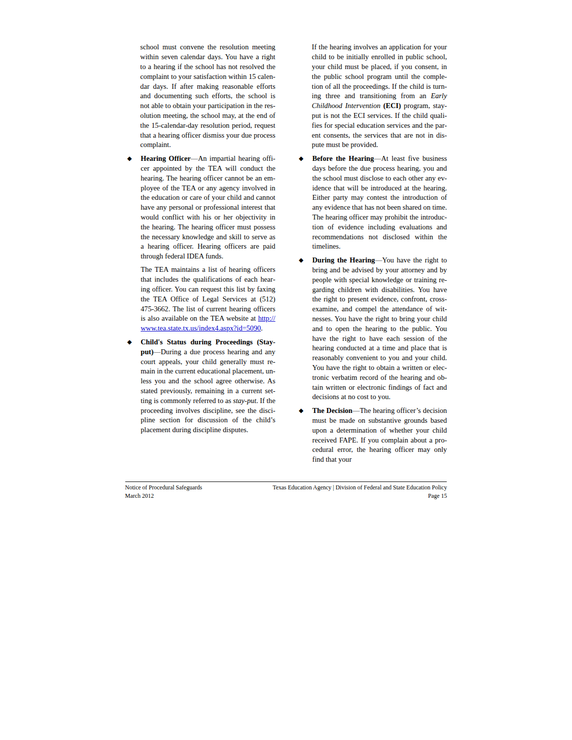school must convene the resolution meeting within seven calendar days. You have a right to a hearing if the school has not resolved the complaint to your satisfaction within 15 calendar days. If after making reasonable efforts and documenting such efforts, the school is not able to obtain your participation in the resolution meeting, the school may, at the end of the 15-calendar-day resolution period, request that a hearing officer dismiss your due process complaint.
◆
Hearing Officer—An impartial hearing officer appointed by the TEA will conduct the hearing. The hearing officer cannot be an employee of the TEA or any agency involved in the education or care of your child and cannot have any personal or professional interest that would conflict with his or her objectivity in the hearing. The hearing officer must possess the necessary knowledge and skill to serve as a hearing officer. Hearing officers are paid through federal IDEA funds.
The TEA maintains a list of hearing officers that includes the qualifications of each hearing officer. You can request this list by faxing the TEA Office of Legal Services at (512) 475-3662. The list of current hearing officers is also available on the TEA website at http://www.tea.state.tx.us/index4.aspx?id=5090.
◆
Child's Status during Proceedings (Stay-put)—During a due process hearing and any court appeals, your child generally must remain in the current educational placement, unless you and the school agree otherwise. As stated previously, remaining in a current setting is commonly referred to as stay-put. If the proceeding involves discipline, see the discipline section for discussion of the child’s placement during discipline disputes.
If the hearing involves an application for your child to be initially enrolled in public school, your child must be placed, if you consent, in the public school program until the completion of all the proceedings. If the child is turning three and transitioning from an Early Childhood Intervention (ECI) program, stay-put is not the ECI services. If the child qualifies for special education services and the parent consents, the services that are not in dispute must be provided.
◆
Before the Hearing—At least five business days before the due process hearing, you and the school must disclose to each other any evidence that will be introduced at the hearing. Either party may contest the introduction of any evidence that has not been shared on time. The hearing officer may prohibit the introduction of evidence including evaluations and recommendations not disclosed within the timelines.
◆
During the Hearing—You have the right to bring and be advised by your attorney and by people with special knowledge or training regarding children with disabilities. You have the right to present evidence, confront, cross-examine, and compel the attendance of witnesses. You have the right to bring your child and to open the hearing to the public. You have the right to have each session of the hearing conducted at a time and place that is reasonably convenient to you and your child. You have the right to obtain a written or electronic verbatim record of the hearing and obtain written or electronic findings of fact and decisions at no cost to you.
◆
The Decision—The hearing officer’s decision must be made on substantive grounds based upon a determination of whether your child received FAPE. If you complain about a procedural error, the hearing officer may only find that your
Notice of Procedural Safeguards March 2012
Texas Education Agency | Division of Federal and State Education Policy Page 15